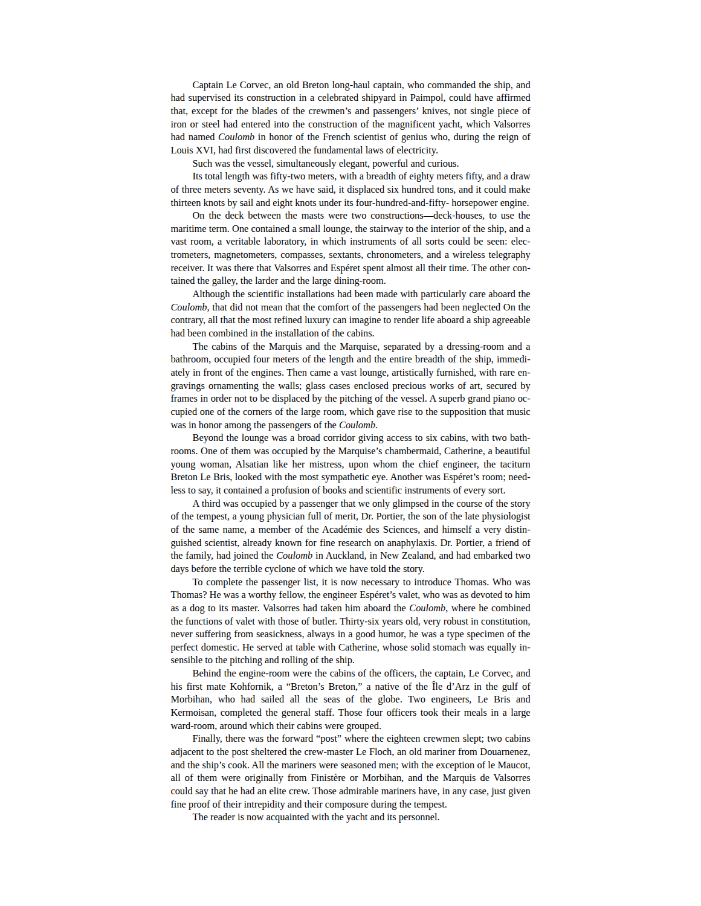Captain Le Corvec, an old Breton long-haul captain, who commanded the ship, and had supervised its construction in a celebrated shipyard in Paimpol, could have affirmed that, except for the blades of the crewmen’s and passengers’ knives, not single piece of iron or steel had entered into the construction of the magnificent yacht, which Valsorres had named Coulomb in honor of the French scientist of genius who, during the reign of Louis XVI, had first discovered the fundamental laws of electricity.
Such was the vessel, simultaneously elegant, powerful and curious.
Its total length was fifty-two meters, with a breadth of eighty meters fifty, and a draw of three meters seventy. As we have said, it displaced six hundred tons, and it could make thirteen knots by sail and eight knots under its four-hundred-and-fifty- horsepower engine.
On the deck between the masts were two constructions—deck-houses, to use the maritime term. One contained a small lounge, the stairway to the interior of the ship, and a vast room, a veritable laboratory, in which instruments of all sorts could be seen: electrometers, magnetometers, compasses, sextants, chronometers, and a wireless telegraphy receiver. It was there that Valsorres and Espéret spent almost all their time. The other contained the galley, the larder and the large dining-room.
Although the scientific installations had been made with particularly care aboard the Coulomb, that did not mean that the comfort of the passengers had been neglected On the contrary, all that the most refined luxury can imagine to render life aboard a ship agreeable had been combined in the installation of the cabins.
The cabins of the Marquis and the Marquise, separated by a dressing-room and a bathroom, occupied four meters of the length and the entire breadth of the ship, immediately in front of the engines. Then came a vast lounge, artistically furnished, with rare engravings ornamenting the walls; glass cases enclosed precious works of art, secured by frames in order not to be displaced by the pitching of the vessel. A superb grand piano occupied one of the corners of the large room, which gave rise to the supposition that music was in honor among the passengers of the Coulomb.
Beyond the lounge was a broad corridor giving access to six cabins, with two bathrooms. One of them was occupied by the Marquise’s chambermaid, Catherine, a beautiful young woman, Alsatian like her mistress, upon whom the chief engineer, the taciturn Breton Le Bris, looked with the most sympathetic eye. Another was Espéret’s room; needless to say, it contained a profusion of books and scientific instruments of every sort.
A third was occupied by a passenger that we only glimpsed in the course of the story of the tempest, a young physician full of merit, Dr. Portier, the son of the late physiologist of the same name, a member of the Académie des Sciences, and himself a very distinguished scientist, already known for fine research on anaphylaxis. Dr. Portier, a friend of the family, had joined the Coulomb in Auckland, in New Zealand, and had embarked two days before the terrible cyclone of which we have told the story.
To complete the passenger list, it is now necessary to introduce Thomas. Who was Thomas? He was a worthy fellow, the engineer Espéret’s valet, who was as devoted to him as a dog to its master. Valsorres had taken him aboard the Coulomb, where he combined the functions of valet with those of butler. Thirty-six years old, very robust in constitution, never suffering from seasickness, always in a good humor, he was a type specimen of the perfect domestic. He served at table with Catherine, whose solid stomach was equally insensible to the pitching and rolling of the ship.
Behind the engine-room were the cabins of the officers, the captain, Le Corvec, and his first mate Kohfornik, a “Breton’s Breton,” a native of the Île d’Arz in the gulf of Morbihan, who had sailed all the seas of the globe. Two engineers, Le Bris and Kermoisan, completed the general staff. Those four officers took their meals in a large ward-room, around which their cabins were grouped.
Finally, there was the forward “post” where the eighteen crewmen slept; two cabins adjacent to the post sheltered the crew-master Le Floch, an old mariner from Douarnenez, and the ship’s cook. All the mariners were seasoned men; with the exception of le Maucot, all of them were originally from Finistère or Morbihan, and the Marquis de Valsorres could say that he had an elite crew. Those admirable mariners have, in any case, just given fine proof of their intrepidity and their composure during the tempest.
The reader is now acquainted with the yacht and its personnel.